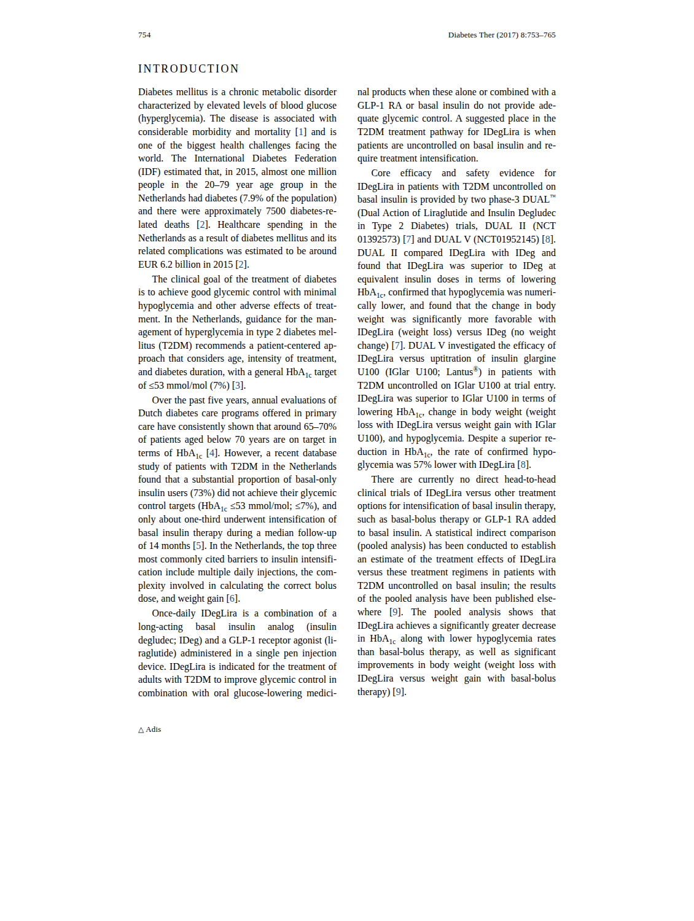754 Diabetes Ther (2017) 8:753–765
Introduction
Diabetes mellitus is a chronic metabolic disorder characterized by elevated levels of blood glucose (hyperglycemia). The disease is associated with considerable morbidity and mortality [1] and is one of the biggest health challenges facing the world. The International Diabetes Federation (IDF) estimated that, in 2015, almost one million people in the 20–79 year age group in the Netherlands had diabetes (7.9% of the population) and there were approximately 7500 diabetes-related deaths [2]. Healthcare spending in the Netherlands as a result of diabetes mellitus and its related complications was estimated to be around EUR 6.2 billion in 2015 [2].
The clinical goal of the treatment of diabetes is to achieve good glycemic control with minimal hypoglycemia and other adverse effects of treatment. In the Netherlands, guidance for the management of hyperglycemia in type 2 diabetes mellitus (T2DM) recommends a patient-centered approach that considers age, intensity of treatment, and diabetes duration, with a general HbA1c target of ≤53 mmol/mol (7%) [3].
Over the past five years, annual evaluations of Dutch diabetes care programs offered in primary care have consistently shown that around 65–70% of patients aged below 70 years are on target in terms of HbA1c [4]. However, a recent database study of patients with T2DM in the Netherlands found that a substantial proportion of basal-only insulin users (73%) did not achieve their glycemic control targets (HbA1c ≤53 mmol/mol; ≤7%), and only about one-third underwent intensification of basal insulin therapy during a median follow-up of 14 months [5]. In the Netherlands, the top three most commonly cited barriers to insulin intensification include multiple daily injections, the complexity involved in calculating the correct bolus dose, and weight gain [6].
Once-daily IDegLira is a combination of a long-acting basal insulin analog (insulin degludec; IDeg) and a GLP-1 receptor agonist (liraglutide) administered in a single pen injection device. IDegLira is indicated for the treatment of adults with T2DM to improve glycemic control in combination with oral glucose-lowering medicinal products when these alone or combined with a GLP-1 RA or basal insulin do not provide adequate glycemic control. A suggested place in the T2DM treatment pathway for IDegLira is when patients are uncontrolled on basal insulin and require treatment intensification.
Core efficacy and safety evidence for IDegLira in patients with T2DM uncontrolled on basal insulin is provided by two phase-3 DUAL™ (Dual Action of Liraglutide and Insulin Degludec in Type 2 Diabetes) trials, DUAL II (NCT 01392573) [7] and DUAL V (NCT01952145) [8]. DUAL II compared IDegLira with IDeg and found that IDegLira was superior to IDeg at equivalent insulin doses in terms of lowering HbA1c, confirmed that hypoglycemia was numerically lower, and found that the change in body weight was significantly more favorable with IDegLira (weight loss) versus IDeg (no weight change) [7]. DUAL V investigated the efficacy of IDegLira versus uptitration of insulin glargine U100 (IGlar U100; Lantus®) in patients with T2DM uncontrolled on IGlar U100 at trial entry. IDegLira was superior to IGlar U100 in terms of lowering HbA1c, change in body weight (weight loss with IDegLira versus weight gain with IGlar U100), and hypoglycemia. Despite a superior reduction in HbA1c, the rate of confirmed hypoglycemia was 57% lower with IDegLira [8].
There are currently no direct head-to-head clinical trials of IDegLira versus other treatment options for intensification of basal insulin therapy, such as basal-bolus therapy or GLP-1 RA added to basal insulin. A statistical indirect comparison (pooled analysis) has been conducted to establish an estimate of the treatment effects of IDegLira versus these treatment regimens in patients with T2DM uncontrolled on basal insulin; the results of the pooled analysis have been published elsewhere [9]. The pooled analysis shows that IDegLira achieves a significantly greater decrease in HbA1c along with lower hypoglycemia rates than basal-bolus therapy, as well as significant improvements in body weight (weight loss with IDegLira versus weight gain with basal-bolus therapy) [9].
△Adis